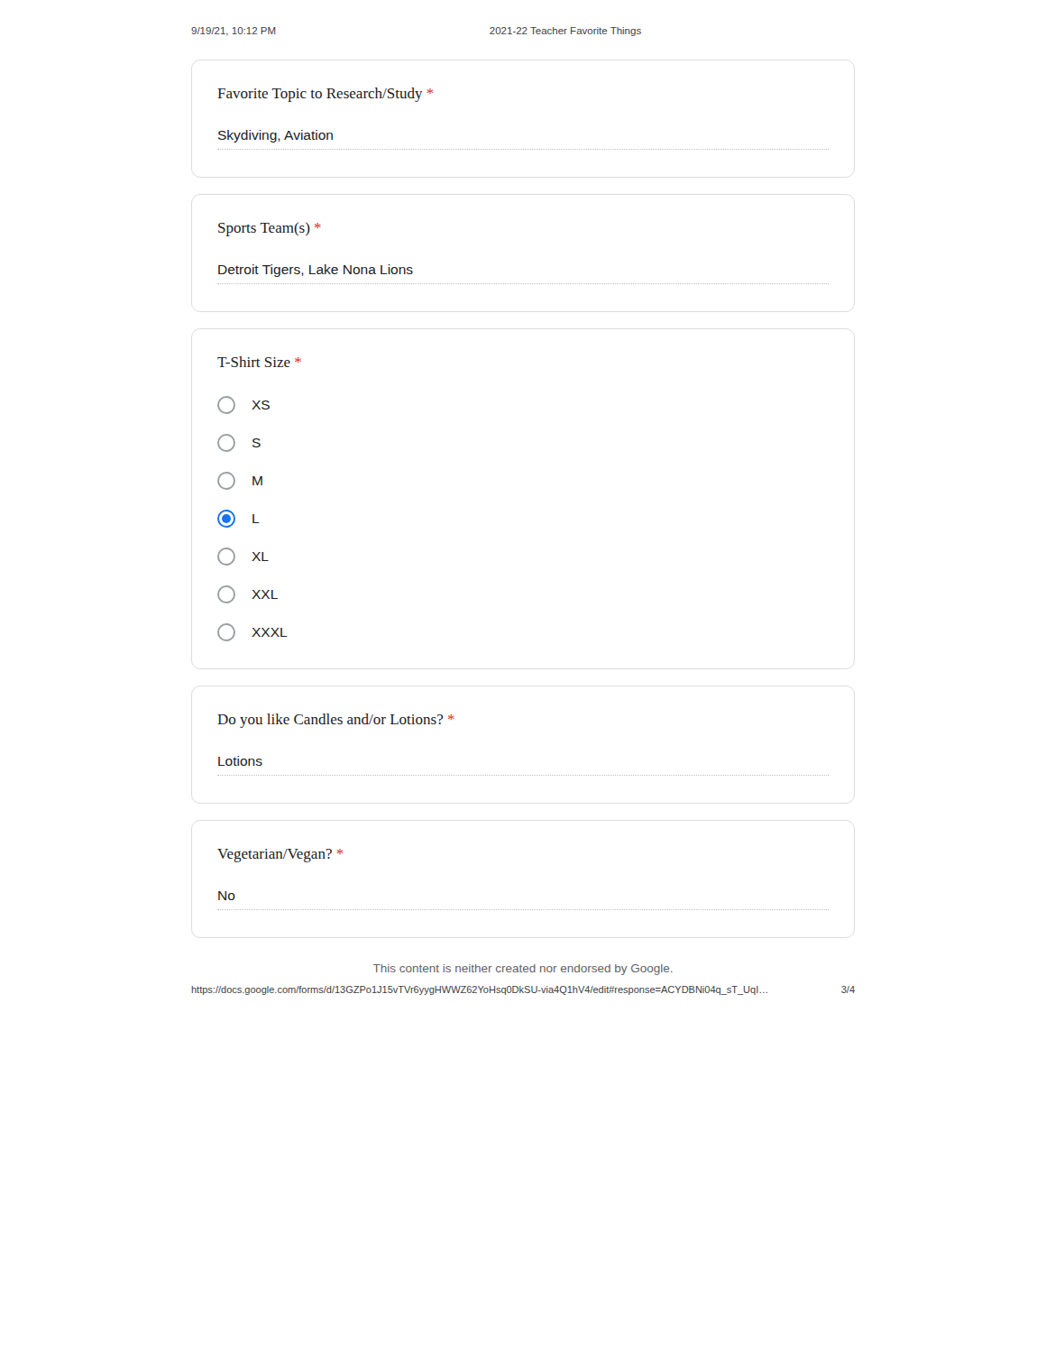9/19/21, 10:12 PM
2021-22 Teacher Favorite Things
Favorite Topic to Research/Study *
Skydiving, Aviation
Sports Team(s) *
Detroit Tigers, Lake Nona Lions
T-Shirt Size *
XS
S
M
L
XL
XXL
XXXL
Do you like Candles and/or Lotions? *
Lotions
Vegetarian/Vegan? *
No
This content is neither created nor endorsed by Google.
https://docs.google.com/forms/d/13GZPo1J15vTVr6yygHWWZ62YoHsq0DkSU-via4Q1hV4/edit#response=ACYDBNi04q_sT_UqIMNfKml55rtJJoJwgIt…
3/4